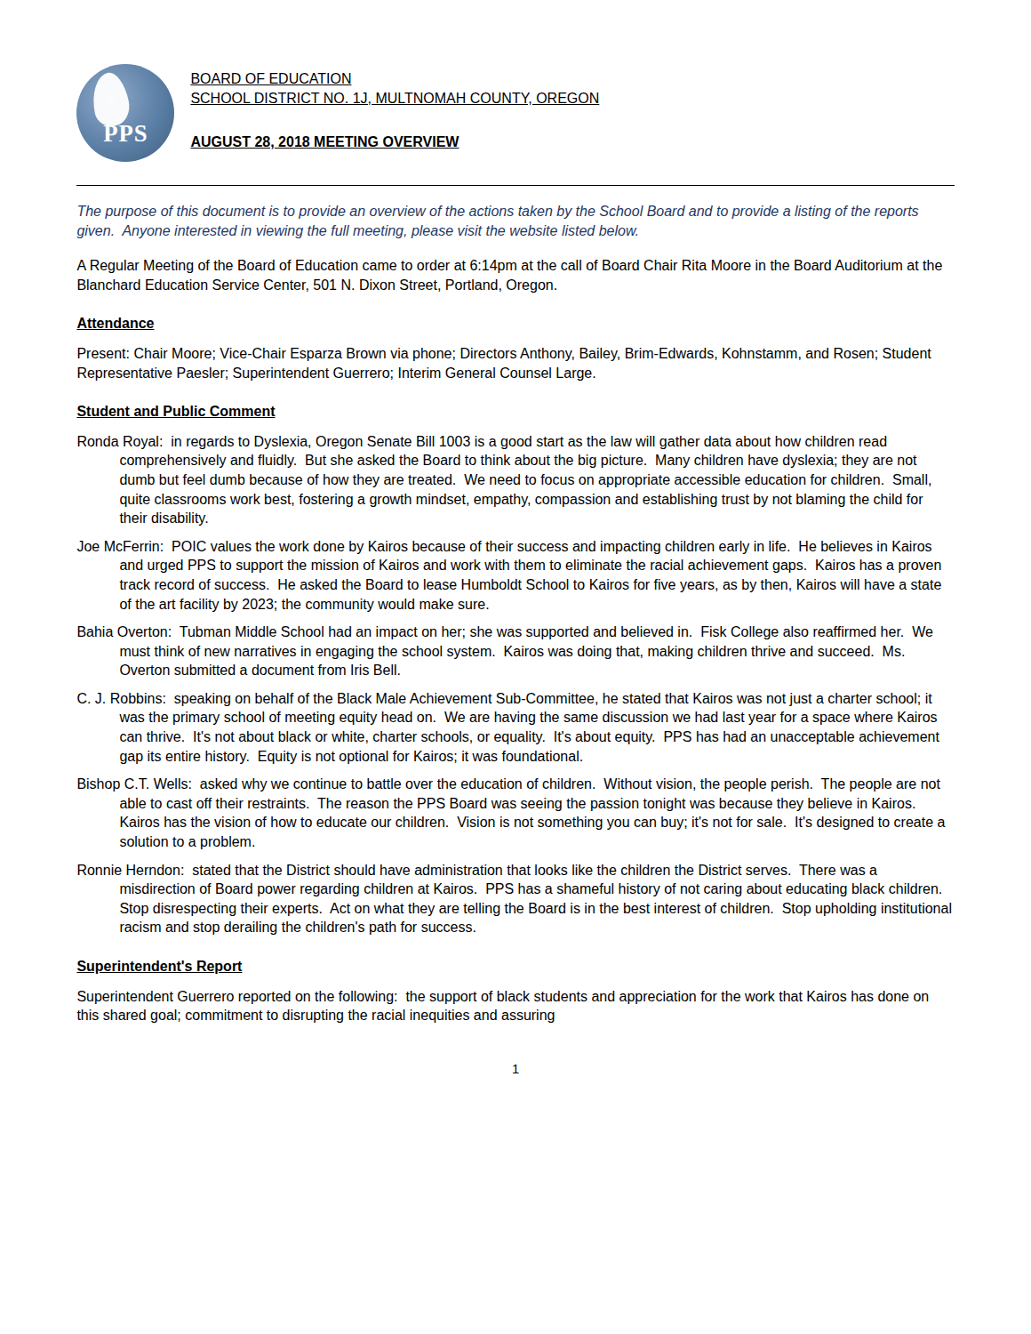PPS
BOARD OF EDUCATION
SCHOOL DISTRICT NO. 1J, MULTNOMAH COUNTY, OREGON
AUGUST 28, 2018 MEETING OVERVIEW
The purpose of this document is to provide an overview of the actions taken by the School Board and to provide a listing of the reports given. Anyone interested in viewing the full meeting, please visit the website listed below.
A Regular Meeting of the Board of Education came to order at 6:14pm at the call of Board Chair Rita Moore in the Board Auditorium at the Blanchard Education Service Center, 501 N. Dixon Street, Portland, Oregon.
Attendance
Present: Chair Moore; Vice-Chair Esparza Brown via phone; Directors Anthony, Bailey, Brim-Edwards, Kohnstamm, and Rosen; Student Representative Paesler; Superintendent Guerrero; Interim General Counsel Large.
Student and Public Comment
Ronda Royal: in regards to Dyslexia, Oregon Senate Bill 1003 is a good start as the law will gather data about how children read comprehensively and fluidly. But she asked the Board to think about the big picture. Many children have dyslexia; they are not dumb but feel dumb because of how they are treated. We need to focus on appropriate accessible education for children. Small, quite classrooms work best, fostering a growth mindset, empathy, compassion and establishing trust by not blaming the child for their disability.
Joe McFerrin: POIC values the work done by Kairos because of their success and impacting children early in life. He believes in Kairos and urged PPS to support the mission of Kairos and work with them to eliminate the racial achievement gaps. Kairos has a proven track record of success. He asked the Board to lease Humboldt School to Kairos for five years, as by then, Kairos will have a state of the art facility by 2023; the community would make sure.
Bahia Overton: Tubman Middle School had an impact on her; she was supported and believed in. Fisk College also reaffirmed her. We must think of new narratives in engaging the school system. Kairos was doing that, making children thrive and succeed. Ms. Overton submitted a document from Iris Bell.
C. J. Robbins: speaking on behalf of the Black Male Achievement Sub-Committee, he stated that Kairos was not just a charter school; it was the primary school of meeting equity head on. We are having the same discussion we had last year for a space where Kairos can thrive. It's not about black or white, charter schools, or equality. It's about equity. PPS has had an unacceptable achievement gap its entire history. Equity is not optional for Kairos; it was foundational.
Bishop C.T. Wells: asked why we continue to battle over the education of children. Without vision, the people perish. The people are not able to cast off their restraints. The reason the PPS Board was seeing the passion tonight was because they believe in Kairos. Kairos has the vision of how to educate our children. Vision is not something you can buy; it's not for sale. It's designed to create a solution to a problem.
Ronnie Herndon: stated that the District should have administration that looks like the children the District serves. There was a misdirection of Board power regarding children at Kairos. PPS has a shameful history of not caring about educating black children. Stop disrespecting their experts. Act on what they are telling the Board is in the best interest of children. Stop upholding institutional racism and stop derailing the children's path for success.
Superintendent's Report
Superintendent Guerrero reported on the following: the support of black students and appreciation for the work that Kairos has done on this shared goal; commitment to disrupting the racial inequities and assuring
1